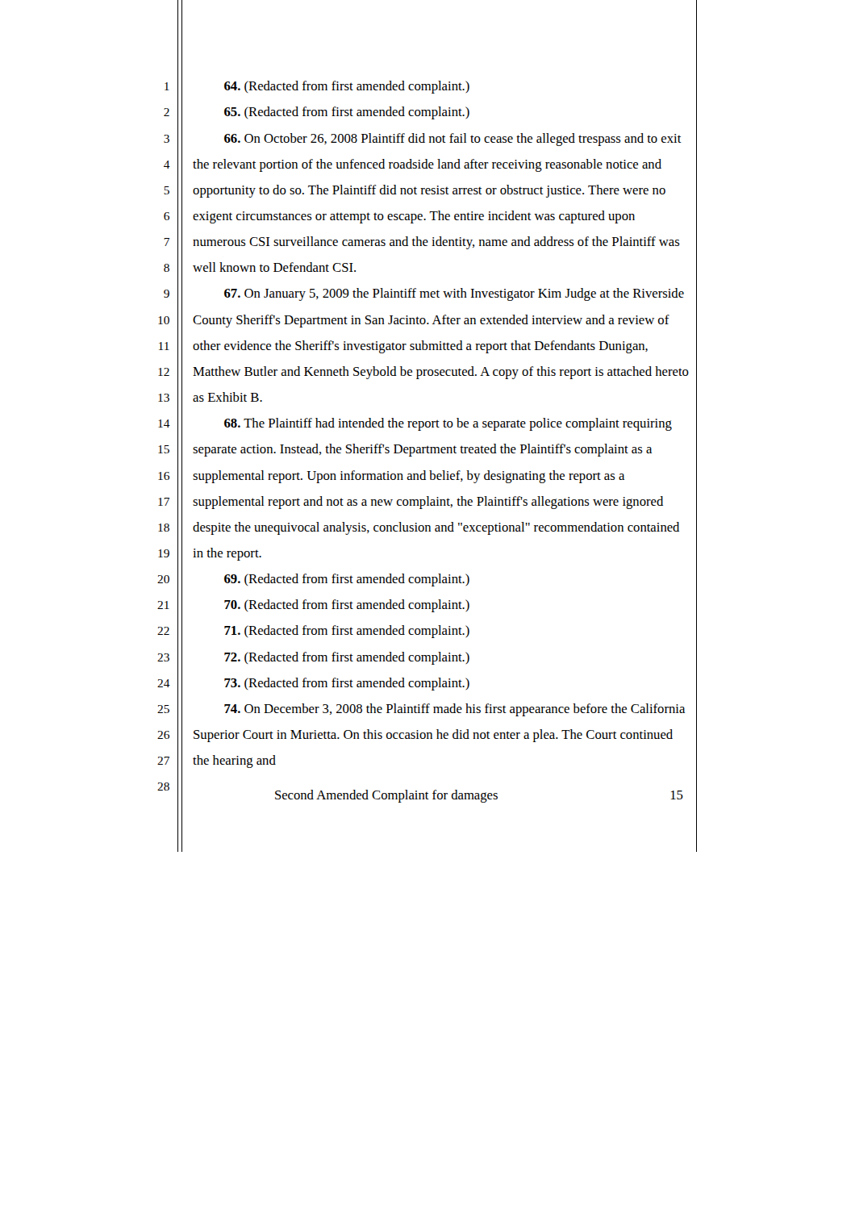1
2
3
4
5
6
7
8
9
10
11
12
13
14
15
16
17
18
19
20
21
22
23
24
25
26
27
28
64. (Redacted from first amended complaint.)
65. (Redacted from first amended complaint.)
66. On October 26, 2008 Plaintiff did not fail to cease the alleged trespass and to exit the relevant portion of the unfenced roadside land after receiving reasonable notice and opportunity to do so. The Plaintiff did not resist arrest or obstruct justice. There were no exigent circumstances or attempt to escape. The entire incident was captured upon numerous CSI surveillance cameras and the identity, name and address of the Plaintiff was well known to Defendant CSI.
67. On January 5, 2009 the Plaintiff met with Investigator Kim Judge at the Riverside County Sheriff's Department in San Jacinto. After an extended interview and a review of other evidence the Sheriff's investigator submitted a report that Defendants Dunigan, Matthew Butler and Kenneth Seybold be prosecuted. A copy of this report is attached hereto as Exhibit B.
68. The Plaintiff had intended the report to be a separate police complaint requiring separate action. Instead, the Sheriff's Department treated the Plaintiff's complaint as a supplemental report. Upon information and belief, by designating the report as a supplemental report and not as a new complaint, the Plaintiff's allegations were ignored despite the unequivocal analysis, conclusion and "exceptional" recommendation contained in the report.
69. (Redacted from first amended complaint.)
70. (Redacted from first amended complaint.)
71. (Redacted from first amended complaint.)
72. (Redacted from first amended complaint.)
73. (Redacted from first amended complaint.)
74. On December 3, 2008 the Plaintiff made his first appearance before the California Superior Court in Murietta. On this occasion he did not enter a plea. The Court continued the hearing and
Second Amended Complaint for damages 15